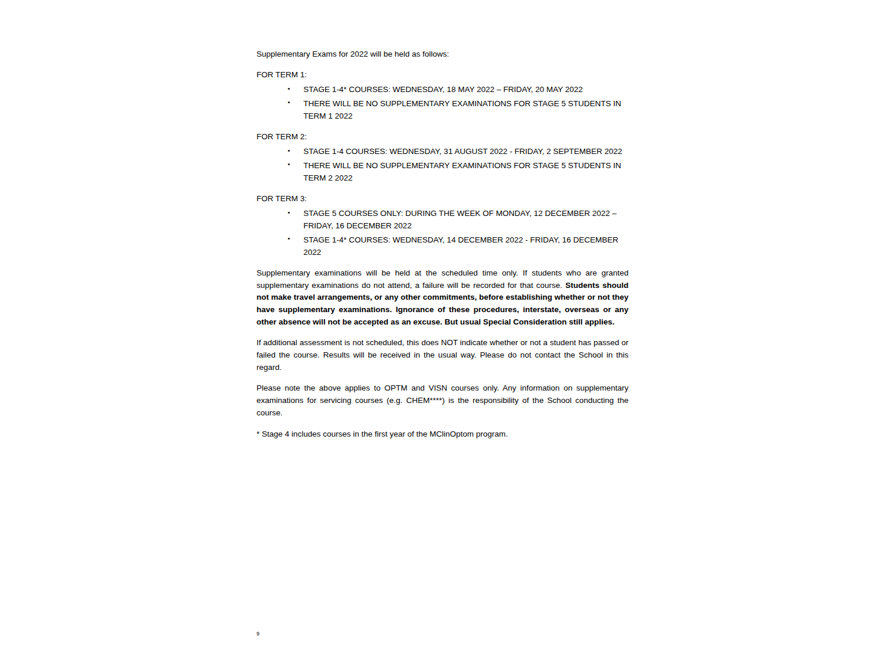Supplementary Exams for 2022 will be held as follows:
FOR TERM 1:
STAGE 1-4* COURSES: WEDNESDAY, 18 MAY 2022 – FRIDAY, 20 MAY 2022
THERE WILL BE NO SUPPLEMENTARY EXAMINATIONS FOR STAGE 5 STUDENTS IN TERM 1 2022
FOR TERM 2:
STAGE 1-4 COURSES: WEDNESDAY, 31 AUGUST 2022 - FRIDAY, 2 SEPTEMBER 2022
THERE WILL BE NO SUPPLEMENTARY EXAMINATIONS FOR STAGE 5 STUDENTS IN TERM 2 2022
FOR TERM 3:
STAGE 5 COURSES ONLY: DURING THE WEEK OF MONDAY, 12 DECEMBER 2022 – FRIDAY, 16 DECEMBER 2022
STAGE 1-4* COURSES: WEDNESDAY, 14 DECEMBER 2022 - FRIDAY, 16 DECEMBER 2022
Supplementary examinations will be held at the scheduled time only. If students who are granted supplementary examinations do not attend, a failure will be recorded for that course. Students should not make travel arrangements, or any other commitments, before establishing whether or not they have supplementary examinations. Ignorance of these procedures, interstate, overseas or any other absence will not be accepted as an excuse. But usual Special Consideration still applies.
If additional assessment is not scheduled, this does NOT indicate whether or not a student has passed or failed the course. Results will be received in the usual way. Please do not contact the School in this regard.
Please note the above applies to OPTM and VISN courses only. Any information on supplementary examinations for servicing courses (e.g. CHEM****) is the responsibility of the School conducting the course.
* Stage 4 includes courses in the first year of the MClinOptom program.
9